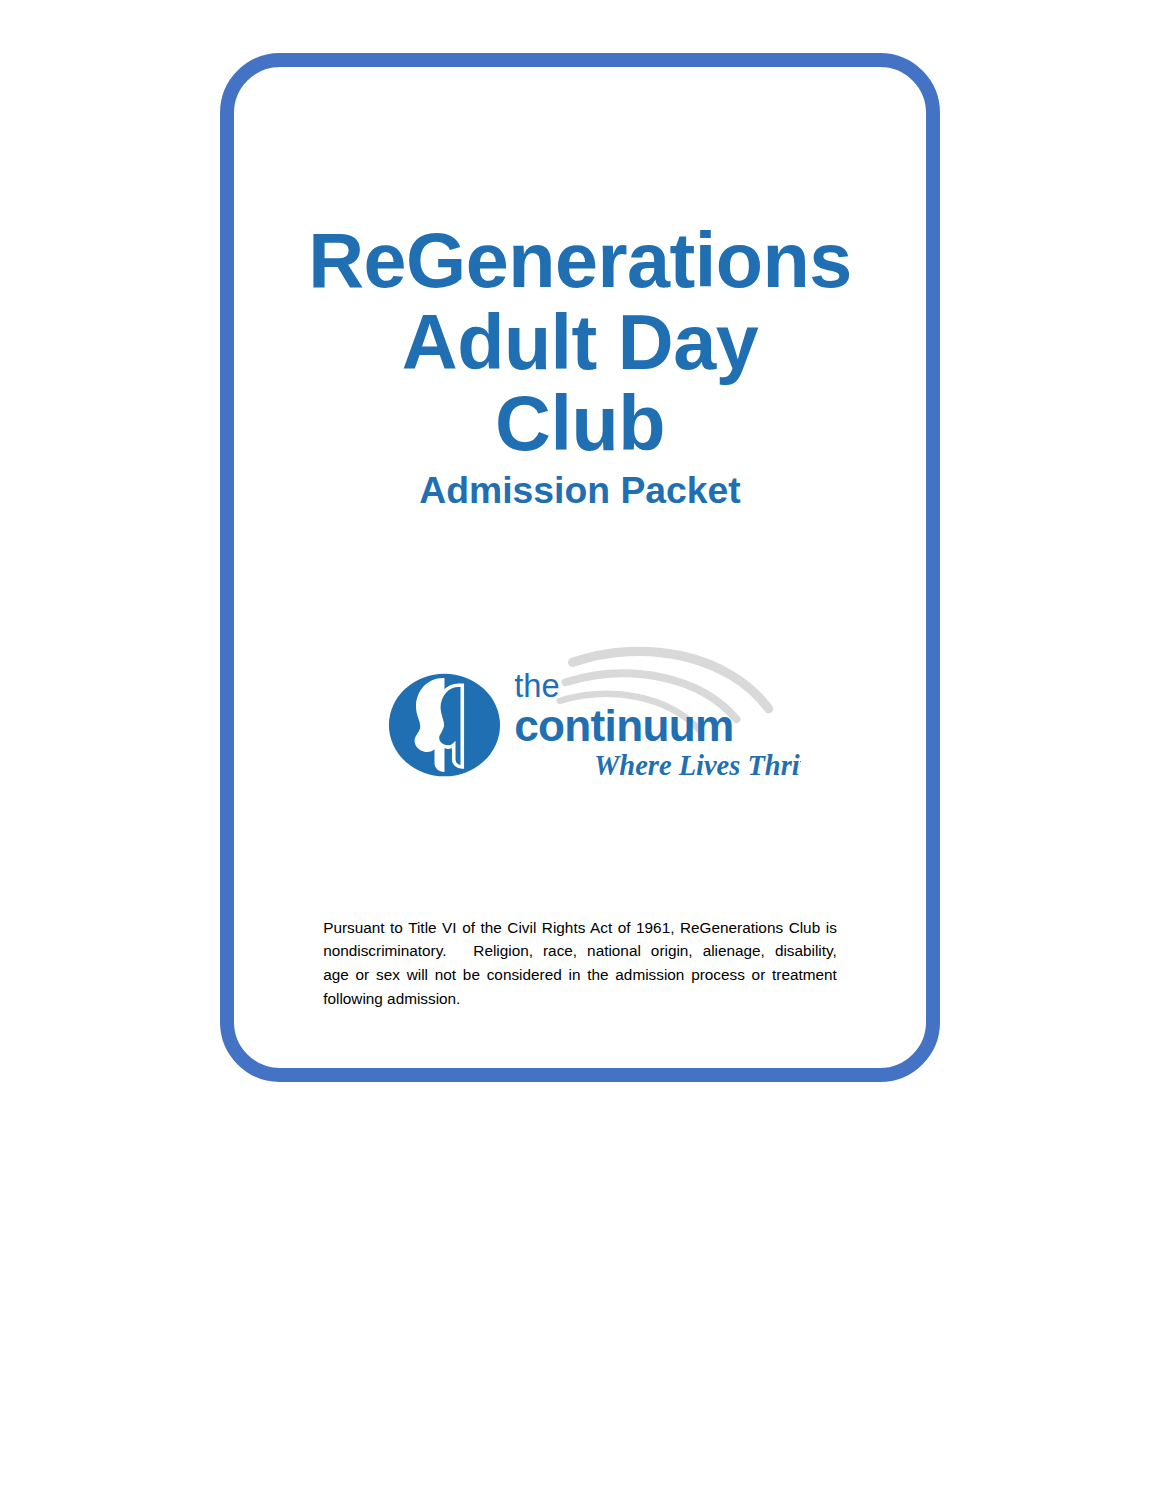ReGenerations
Adult Day Club
Admission Packet
the continuum Where Lives Thrive!
Pursuant to Title VI of the Civil Rights Act of 1961, ReGenerations Club is nondiscriminatory. Religion, race, national origin, alienage, disability, age or sex will not be considered in the admission process or treatment following admission.